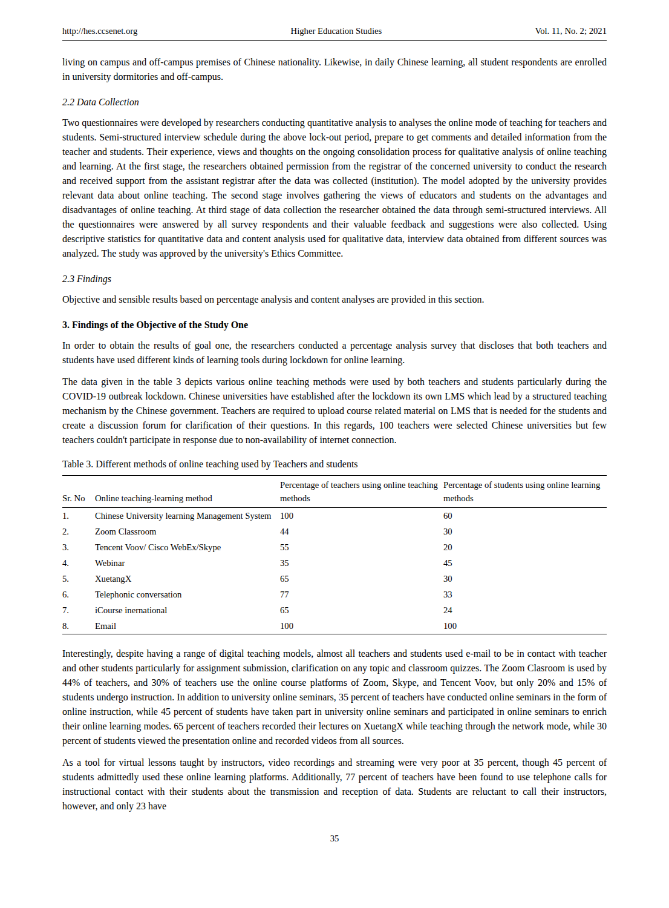http://hes.ccsenet.org
Higher Education Studies
Vol. 11, No. 2; 2021
living on campus and off-campus premises of Chinese nationality. Likewise, in daily Chinese learning, all student respondents are enrolled in university dormitories and off-campus.
2.2 Data Collection
Two questionnaires were developed by researchers conducting quantitative analysis to analyses the online mode of teaching for teachers and students. Semi-structured interview schedule during the above lock-out period, prepare to get comments and detailed information from the teacher and students. Their experience, views and thoughts on the ongoing consolidation process for qualitative analysis of online teaching and learning. At the first stage, the researchers obtained permission from the registrar of the concerned university to conduct the research and received support from the assistant registrar after the data was collected (institution). The model adopted by the university provides relevant data about online teaching. The second stage involves gathering the views of educators and students on the advantages and disadvantages of online teaching. At third stage of data collection the researcher obtained the data through semi-structured interviews. All the questionnaires were answered by all survey respondents and their valuable feedback and suggestions were also collected. Using descriptive statistics for quantitative data and content analysis used for qualitative data, interview data obtained from different sources was analyzed. The study was approved by the university's Ethics Committee.
2.3 Findings
Objective and sensible results based on percentage analysis and content analyses are provided in this section.
3. Findings of the Objective of the Study One
In order to obtain the results of goal one, the researchers conducted a percentage analysis survey that discloses that both teachers and students have used different kinds of learning tools during lockdown for online learning.
The data given in the table 3 depicts various online teaching methods were used by both teachers and students particularly during the COVID-19 outbreak lockdown. Chinese universities have established after the lockdown its own LMS which lead by a structured teaching mechanism by the Chinese government. Teachers are required to upload course related material on LMS that is needed for the students and create a discussion forum for clarification of their questions. In this regards, 100 teachers were selected Chinese universities but few teachers couldn't participate in response due to non-availability of internet connection.
Table 3. Different methods of online teaching used by Teachers and students
| Sr. No | Online teaching-learning method | Percentage of teachers using online teaching methods | Percentage of students using online learning methods |
| --- | --- | --- | --- |
| 1. | Chinese University learning Management System | 100 | 60 |
| 2. | Zoom Classroom | 44 | 30 |
| 3. | Tencent Voov/ Cisco WebEx/Skype | 55 | 20 |
| 4. | Webinar | 35 | 45 |
| 5. | XuetangX | 65 | 30 |
| 6. | Telephonic conversation | 77 | 33 |
| 7. | iCourse inernational | 65 | 24 |
| 8. | Email | 100 | 100 |
Interestingly, despite having a range of digital teaching models, almost all teachers and students used e-mail to be in contact with teacher and other students particularly for assignment submission, clarification on any topic and classroom quizzes. The Zoom Clasroom is used by 44% of teachers, and 30% of teachers use the online course platforms of Zoom, Skype, and Tencent Voov, but only 20% and 15% of students undergo instruction. In addition to university online seminars, 35 percent of teachers have conducted online seminars in the form of online instruction, while 45 percent of students have taken part in university online seminars and participated in online seminars to enrich their online learning modes. 65 percent of teachers recorded their lectures on XuetangX while teaching through the network mode, while 30 percent of students viewed the presentation online and recorded videos from all sources.
As a tool for virtual lessons taught by instructors, video recordings and streaming were very poor at 35 percent, though 45 percent of students admittedly used these online learning platforms. Additionally, 77 percent of teachers have been found to use telephone calls for instructional contact with their students about the transmission and reception of data. Students are reluctant to call their instructors, however, and only 23 have
35